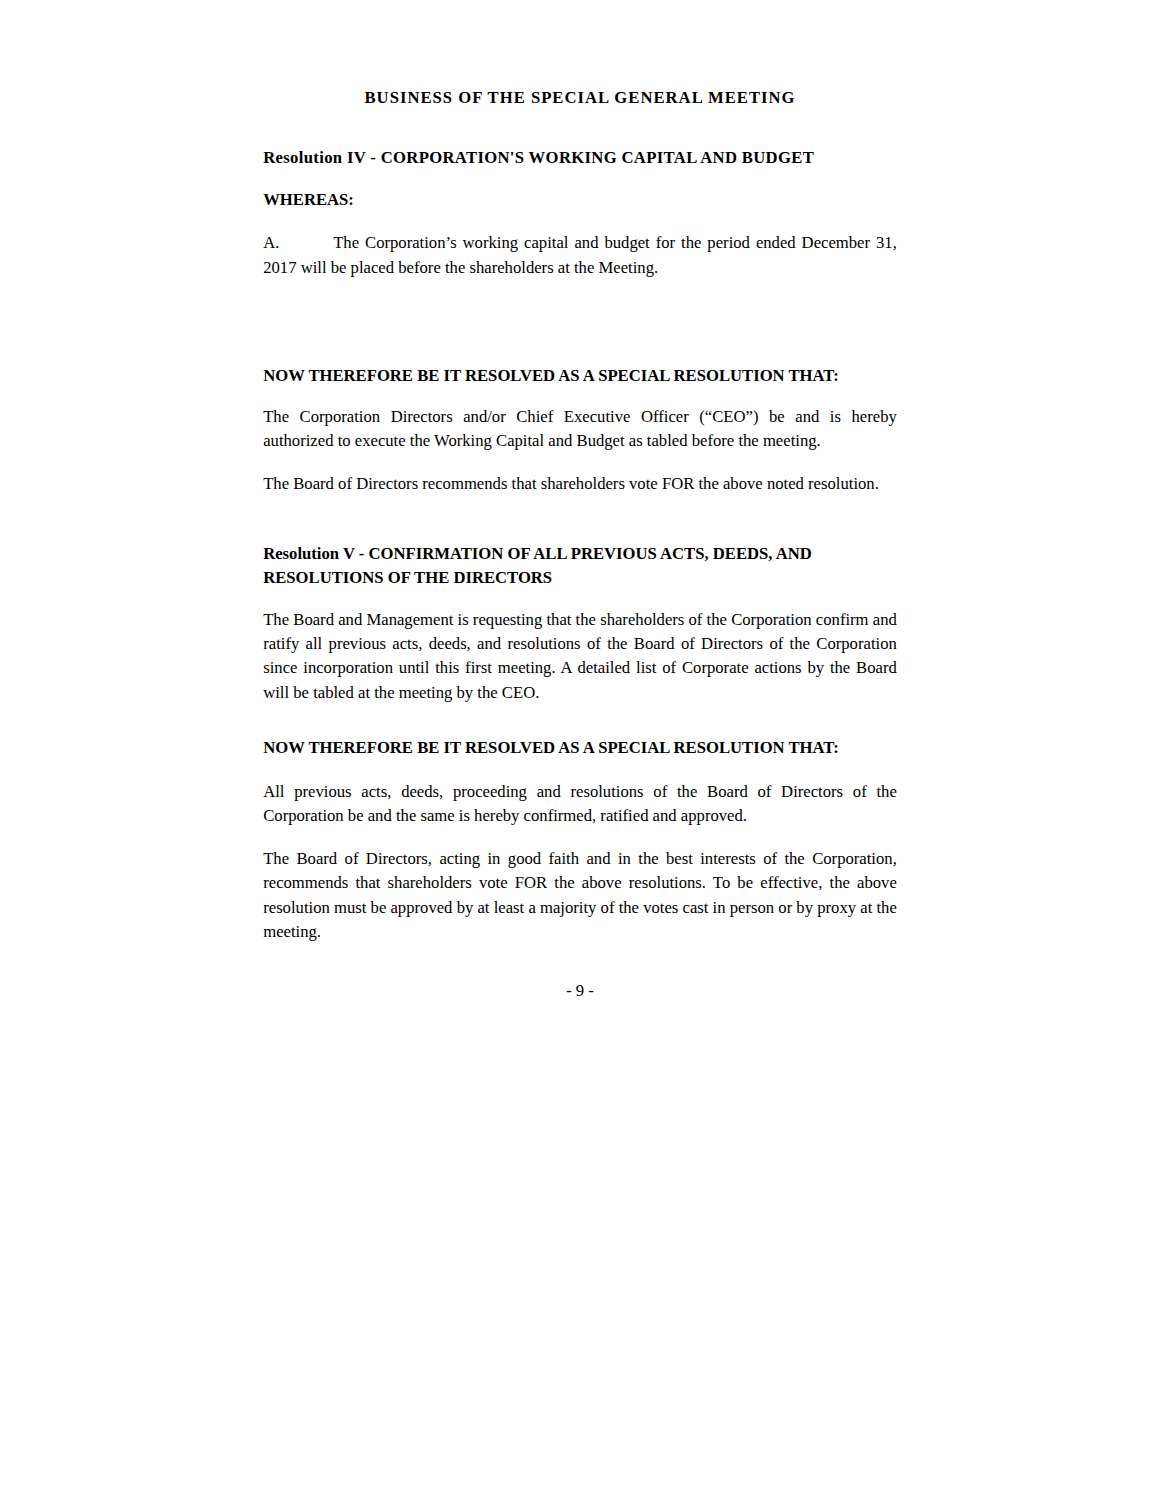BUSINESS OF THE SPECIAL GENERAL MEETING
Resolution IV - CORPORATION'S WORKING CAPITAL AND BUDGET
WHEREAS:
A. The Corporation’s working capital and budget for the period ended December 31, 2017 will be placed before the shareholders at the Meeting.
NOW THEREFORE BE IT RESOLVED AS A SPECIAL RESOLUTION THAT:
The Corporation Directors and/or Chief Executive Officer (“CEO”) be and is hereby authorized to execute the Working Capital and Budget as tabled before the meeting.
The Board of Directors recommends that shareholders vote FOR the above noted resolution.
Resolution V - CONFIRMATION OF ALL PREVIOUS ACTS, DEEDS, AND RESOLUTIONS OF THE DIRECTORS
The Board and Management is requesting that the shareholders of the Corporation confirm and ratify all previous acts, deeds, and resolutions of the Board of Directors of the Corporation since incorporation until this first meeting. A detailed list of Corporate actions by the Board will be tabled at the meeting by the CEO.
NOW THEREFORE BE IT RESOLVED AS A SPECIAL RESOLUTION THAT:
All previous acts, deeds, proceeding and resolutions of the Board of Directors of the Corporation be and the same is hereby confirmed, ratified and approved.
The Board of Directors, acting in good faith and in the best interests of the Corporation, recommends that shareholders vote FOR the above resolutions. To be effective, the above resolution must be approved by at least a majority of the votes cast in person or by proxy at the meeting.
- 9 -